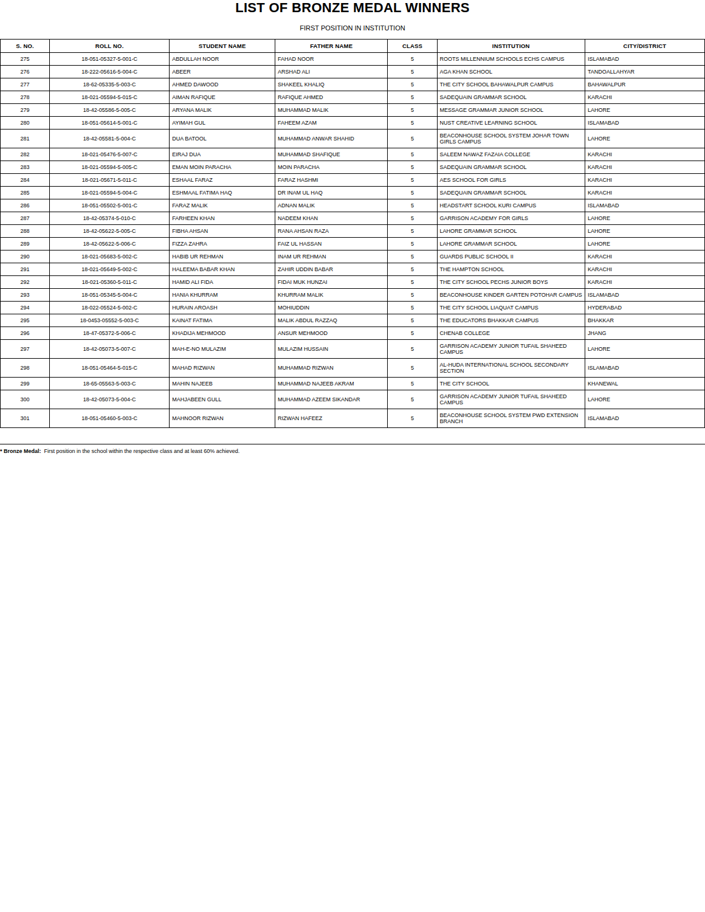LIST OF BRONZE MEDAL WINNERS
FIRST POSITION IN INSTITUTION
| S. NO. | ROLL NO. | STUDENT NAME | FATHER NAME | CLASS | INSTITUTION | CITY/DISTRICT |
| --- | --- | --- | --- | --- | --- | --- |
| 275 | 18-051-05327-5-001-C | ABDULLAH NOOR | FAHAD NOOR | 5 | ROOTS MILLENNIUM SCHOOLS ECHS CAMPUS | ISLAMABAD |
| 276 | 18-222-05616-5-004-C | ABEER | ARSHAD ALI | 5 | AGA KHAN SCHOOL | TANDOALLAHYAR |
| 277 | 18-62-05335-5-003-C | AHMED DAWOOD | SHAKEEL KHALIQ | 5 | THE CITY SCHOOL BAHAWALPUR CAMPUS | BAHAWALPUR |
| 278 | 18-021-05594-5-015-C | AIMAN RAFIQUE | RAFIQUE AHMED | 5 | SADEQUAIN GRAMMAR SCHOOL | KARACHI |
| 279 | 18-42-05586-5-005-C | ARYANA MALIK | MUHAMMAD MALIK | 5 | MESSAGE GRAMMAR JUNIOR SCHOOL | LAHORE |
| 280 | 18-051-05614-5-001-C | AYIMAH GUL | FAHEEM AZAM | 5 | NUST CREATIVE LEARNING SCHOOL | ISLAMABAD |
| 281 | 18-42-05581-5-004-C | DUA BATOOL | MUHAMMAD ANWAR SHAHID | 5 | BEACONHOUSE SCHOOL SYSTEM JOHAR TOWN GIRLS CAMPUS | LAHORE |
| 282 | 18-021-05476-5-007-C | EIRAJ DUA | MUHAMMAD SHAFIQUE | 5 | SALEEM NAWAZ FAZAIA COLLEGE | KARACHI |
| 283 | 18-021-05594-5-005-C | EMAN MOIN PARACHA | MOIN PARACHA | 5 | SADEQUAIN GRAMMAR SCHOOL | KARACHI |
| 284 | 18-021-05671-5-011-C | ESHAAL FARAZ | FARAZ HASHMI | 5 | AES SCHOOL FOR GIRLS | KARACHI |
| 285 | 18-021-05594-5-004-C | ESHMAAL FATIMA HAQ | DR INAM UL HAQ | 5 | SADEQUAIN GRAMMAR SCHOOL | KARACHI |
| 286 | 18-051-05502-5-001-C | FARAZ MALIK | ADNAN MALIK | 5 | HEADSTART SCHOOL KURI CAMPUS | ISLAMABAD |
| 287 | 18-42-05374-5-010-C | FARHEEN KHAN | NADEEM KHAN | 5 | GARRISON ACADEMY FOR GIRLS | LAHORE |
| 288 | 18-42-05622-5-005-C | FIBHA AHSAN | RANA AHSAN RAZA | 5 | LAHORE GRAMMAR SCHOOL | LAHORE |
| 289 | 18-42-05622-5-006-C | FIZZA ZAHRA | FAIZ UL HASSAN | 5 | LAHORE GRAMMAR SCHOOL | LAHORE |
| 290 | 18-021-05683-5-002-C | HABIB UR REHMAN | INAM UR REHMAN | 5 | GUARDS PUBLIC SCHOOL II | KARACHI |
| 291 | 18-021-05649-5-002-C | HALEEMA BABAR KHAN | ZAHIR UDDIN BABAR | 5 | THE HAMPTON SCHOOL | KARACHI |
| 292 | 18-021-05360-5-011-C | HAMID ALI FIDA | FIDAI MUK HUNZAI | 5 | THE CITY SCHOOL PECHS JUNIOR BOYS | KARACHI |
| 293 | 18-051-05345-5-004-C | HANIA KHURRAM | KHURRAM MALIK | 5 | BEACONHOUSE KINDER GARTEN POTOHAR CAMPUS | ISLAMABAD |
| 294 | 18-022-05524-5-002-C | HURAIN AROASH | MOHIUDDIN | 5 | THE CITY SCHOOL LIAQUAT CAMPUS | HYDERABAD |
| 295 | 18-0453-05552-5-003-C | KAINAT FATIMA | MALIK ABDUL RAZZAQ | 5 | THE EDUCATORS BHAKKAR CAMPUS | BHAKKAR |
| 296 | 18-47-05372-5-006-C | KHADIJA MEHMOOD | ANSUR MEHMOOD | 5 | CHENAB COLLEGE | JHANG |
| 297 | 18-42-05073-5-007-C | MAH-E-NO MULAZIM | MULAZIM HUSSAIN | 5 | GARRISON ACADEMY JUNIOR TUFAIL SHAHEED CAMPUS | LAHORE |
| 298 | 18-051-05464-5-015-C | MAHAD RIZWAN | MUHAMMAD RIZWAN | 5 | AL-HUDA INTERNATIONAL SCHOOL SECONDARY SECTION | ISLAMABAD |
| 299 | 18-65-05563-5-003-C | MAHIN NAJEEB | MUHAMMAD NAJEEB AKRAM | 5 | THE CITY SCHOOL | KHANEWAL |
| 300 | 18-42-05073-5-004-C | MAHJABEEN GULL | MUHAMMAD AZEEM SIKANDAR | 5 | GARRISON ACADEMY JUNIOR TUFAIL SHAHEED CAMPUS | LAHORE |
| 301 | 18-051-05460-5-003-C | MAHNOOR RIZWAN | RIZWAN HAFEEZ | 5 | BEACONHOUSE SCHOOL SYSTEM PWD EXTENSION BRANCH | ISLAMABAD |
* Bronze Medal: First position in the school within the respective class and at least 60% achieved.